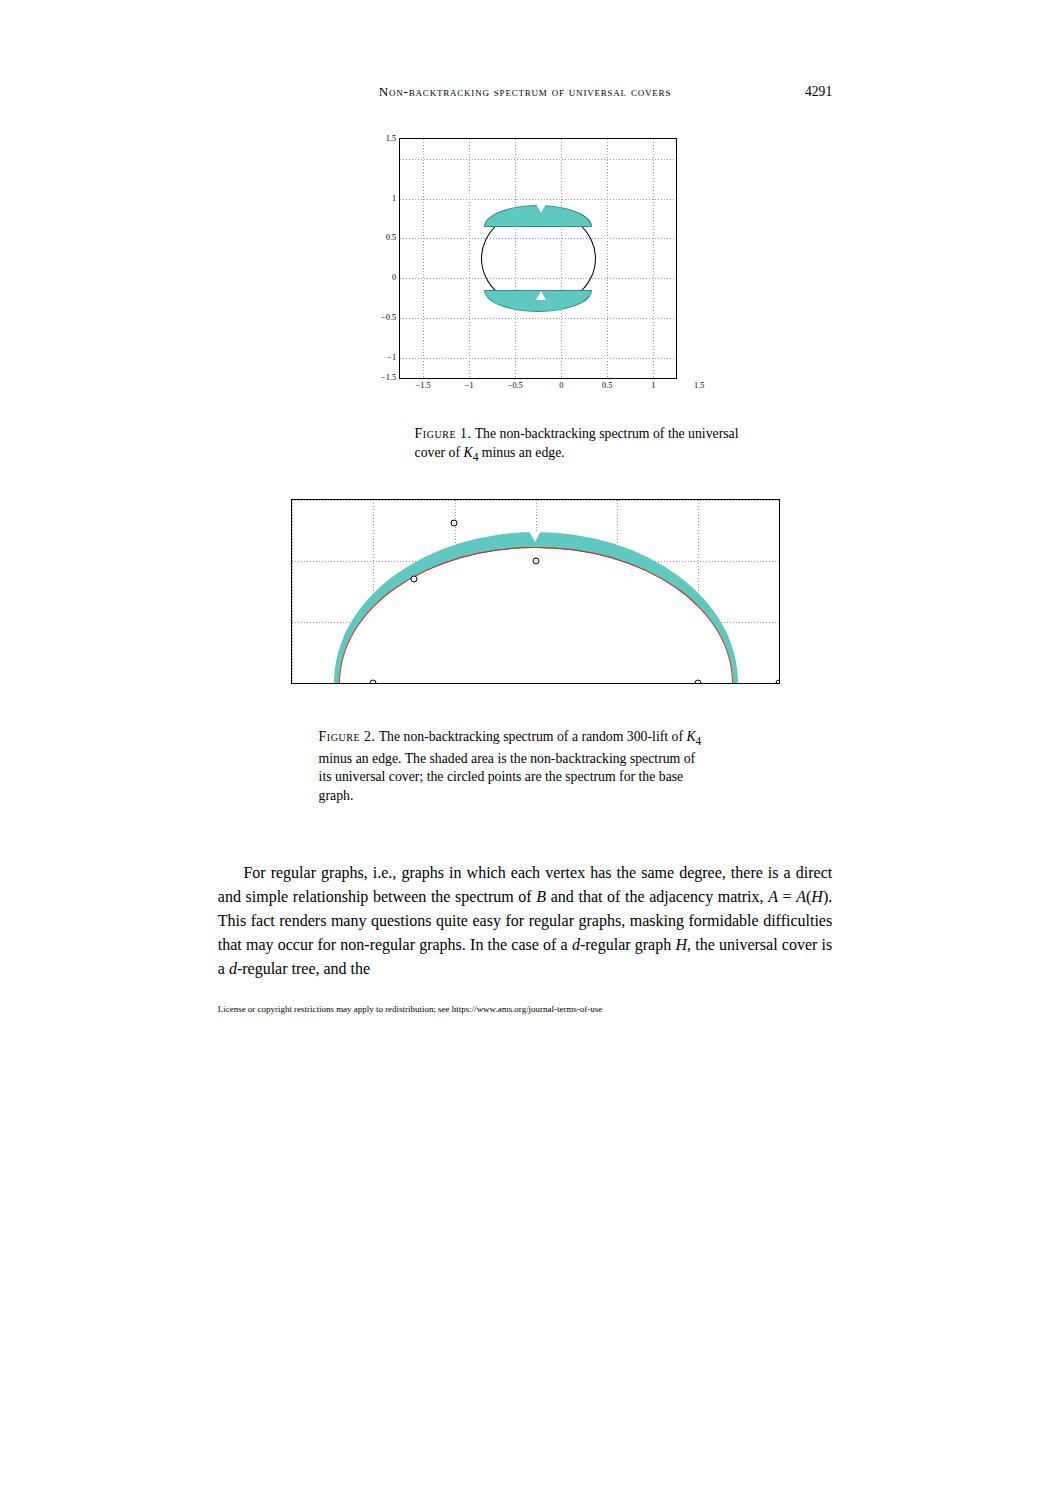Non-backtracking spectrum of universal covers 4291
−1.5
−1
−0.5
0
0.5
1
1.5
1.5
1
0.5
0
−0.5
−1
−1.5
Figure 1. The non-backtracking spectrum of the universal cover of K4 minus an edge.
−1.5
−1
−0.5
0
0.5
1
1.5
1.5
1
0.5
0
Figure 2. The non-backtracking spectrum of a random 300-lift of K4 minus an edge. The shaded area is the non-backtracking spectrum of its universal cover; the circled points are the spectrum for the base graph.
For regular graphs, i.e., graphs in which each vertex has the same degree, there is a direct and simple relationship between the spectrum of B and that of the adjacency matrix, A = A(H). This fact renders many questions quite easy for regular graphs, masking formidable difficulties that may occur for non-regular graphs. In the case of a d-regular graph H, the universal cover is a d-regular tree, and the
License or copyright restrictions may apply to redistribution; see https://www.ams.org/journal-terms-of-use